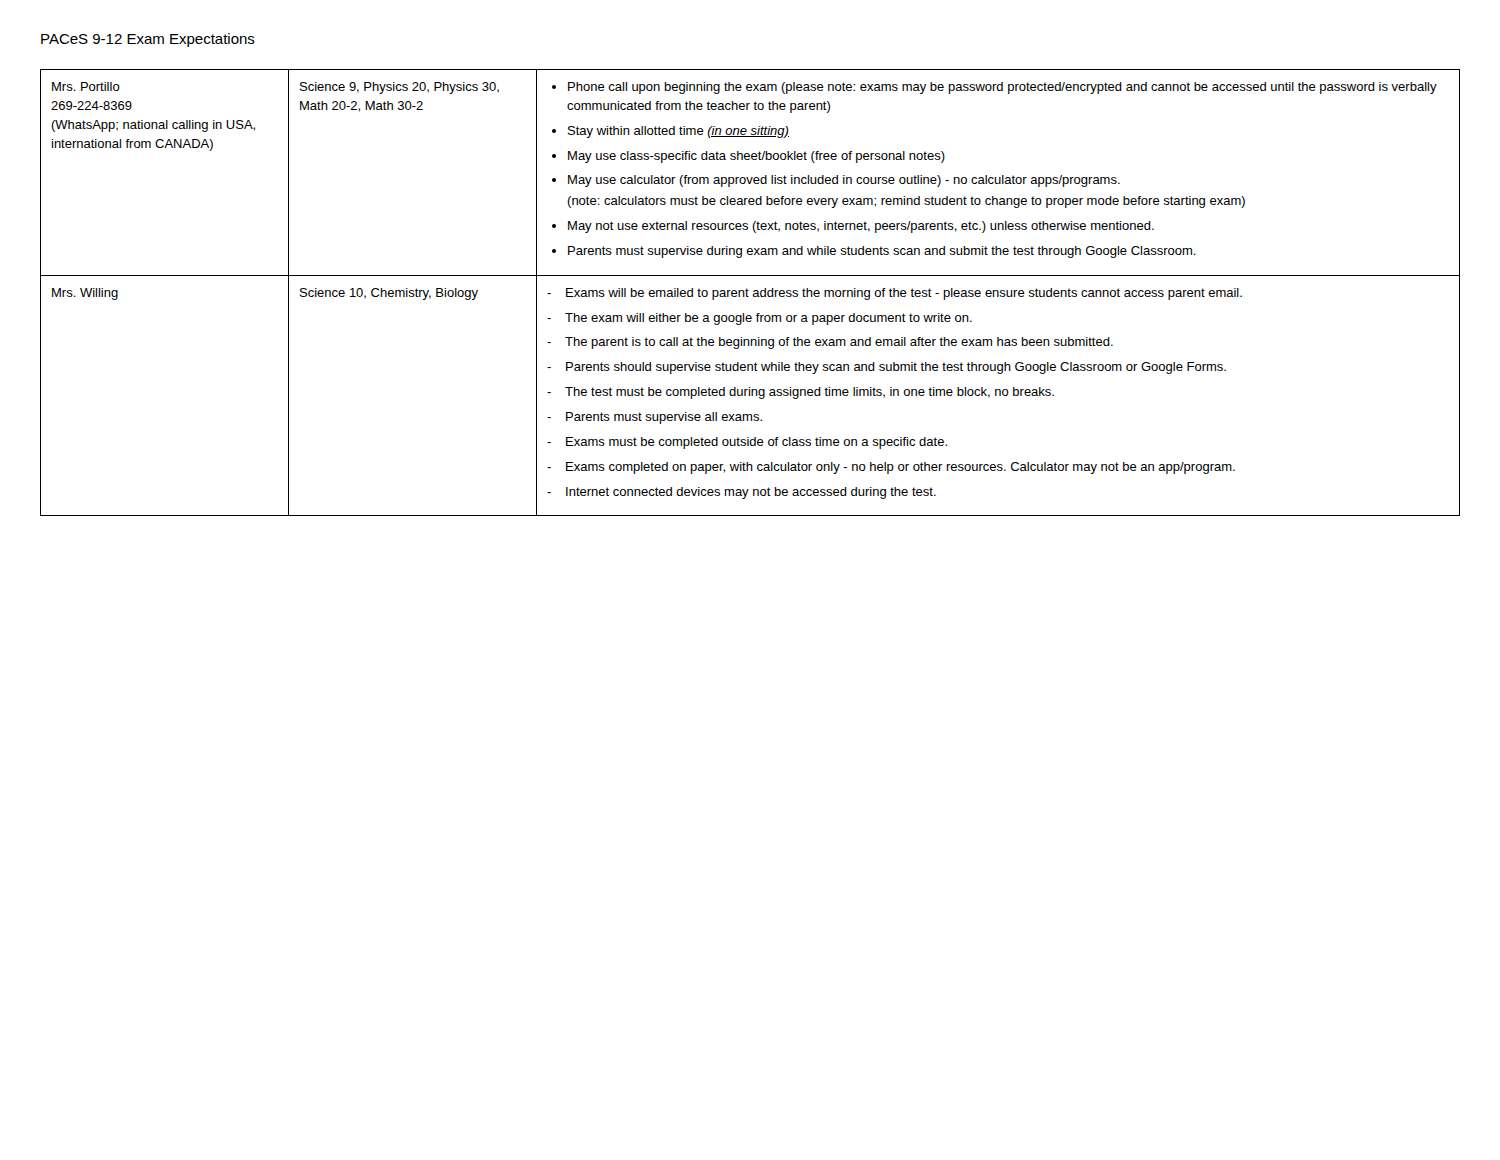PACeS 9-12 Exam Expectations
| Mrs. Portillo 269-224-8369 (WhatsApp; national calling in USA, international from CANADA) | Science 9, Physics 20, Physics 30, Math 20-2, Math 30-2 | Phone call upon beginning the exam (please note: exams may be password protected/encrypted and cannot be accessed until the password is verbally communicated from the teacher to the parent) Stay within allotted time (in one sitting) May use class-specific data sheet/booklet (free of personal notes) May use calculator (from approved list included in course outline) - no calculator apps/programs. (note: calculators must be cleared before every exam; remind student to change to proper mode before starting exam) May not use external resources (text, notes, internet, peers/parents, etc.) unless otherwise mentioned. Parents must supervise during exam and while students scan and submit the test through Google Classroom. |
| Mrs. Willing | Science 10, Chemistry, Biology | Exams will be emailed to parent address the morning of the test - please ensure students cannot access parent email. The exam will either be a google from or a paper document to write on. The parent is to call at the beginning of the exam and email after the exam has been submitted. Parents should supervise student while they scan and submit the test through Google Classroom or Google Forms. The test must be completed during assigned time limits, in one time block, no breaks. Parents must supervise all exams. Exams must be completed outside of class time on a specific date. Exams completed on paper, with calculator only - no help or other resources. Calculator may not be an app/program. Internet connected devices may not be accessed during the test. |